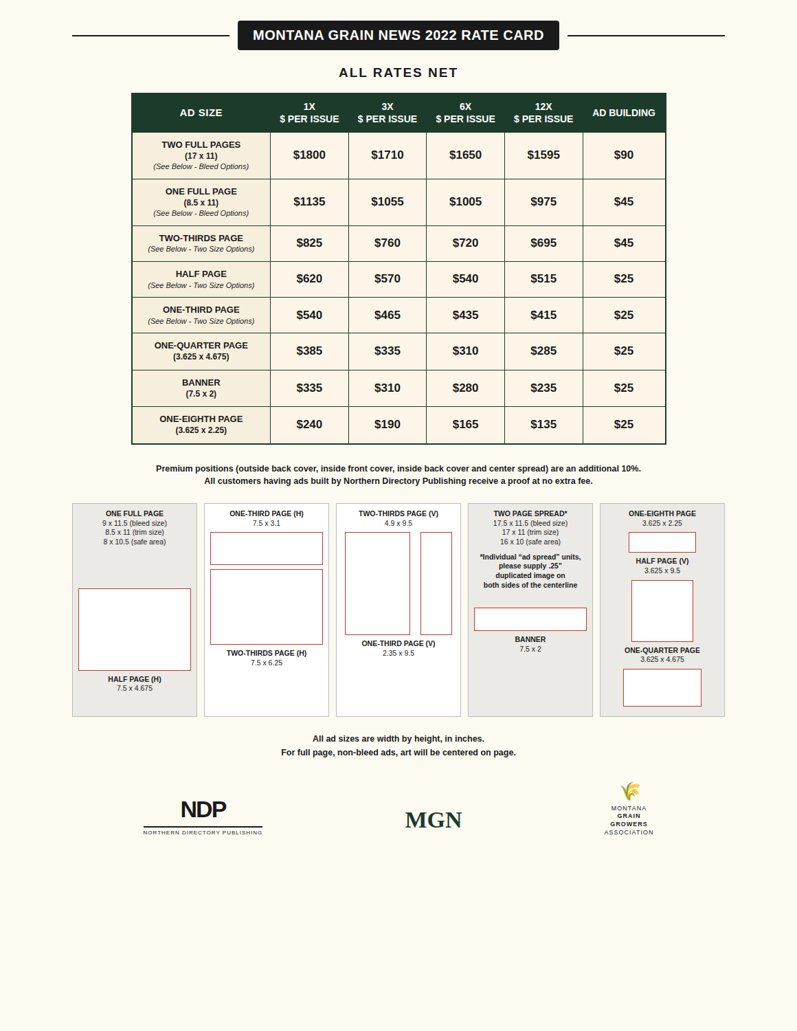MONTANA GRAIN NEWS 2022 RATE CARD
ALL RATES NET
| AD SIZE | 1X $ PER ISSUE | 3X $ PER ISSUE | 6X $ PER ISSUE | 12X $ PER ISSUE | AD BUILDING |
| --- | --- | --- | --- | --- | --- |
| TWO FULL PAGES (17 x 11) (See Below - Bleed Options) | $1800 | $1710 | $1650 | $1595 | $90 |
| ONE FULL PAGE (8.5 x 11) (See Below - Bleed Options) | $1135 | $1055 | $1005 | $975 | $45 |
| TWO-THIRDS PAGE (See Below - Two Size Options) | $825 | $760 | $720 | $695 | $45 |
| HALF PAGE (See Below - Two Size Options) | $620 | $570 | $540 | $515 | $25 |
| ONE-THIRD PAGE (See Below - Two Size Options) | $540 | $465 | $435 | $415 | $25 |
| ONE-QUARTER PAGE (3.625 x 4.675) | $385 | $335 | $310 | $285 | $25 |
| BANNER (7.5 x 2) | $335 | $310 | $280 | $235 | $25 |
| ONE-EIGHTH PAGE (3.625 x 2.25) | $240 | $190 | $165 | $135 | $25 |
Premium positions (outside back cover, inside front cover, inside back cover and center spread) are an additional 10%.
All customers having ads built by Northern Directory Publishing receive a proof at no extra fee.
ONE FULL PAGE
9 x 11.5 (bleed size)
8.5 x 11 (trim size)
8 x 10.5 (safe area)
HALF PAGE (H)
7.5 x 4.675
ONE-THIRD PAGE (H)
7.5 x 3.1
TWO-THIRDS PAGE (H)
7.5 x 6.25
TWO-THIRDS PAGE (V)
4.9 x 9.5
ONE-THIRD PAGE (V)
2.35 x 9.5
TWO PAGE SPREAD*
17.5 x 11.5 (bleed size)
17 x 11 (trim size)
16 x 10 (safe area)
*Individual “ad spread” units,
please supply .25”
duplicated image on
both sides of the centerline
BANNER
7.5 x 2
ONE-EIGHTH PAGE
3.625 x 2.25
HALF PAGE (V)
3.625 x 9.5
ONE-QUARTER PAGE
3.625 x 4.675
All ad sizes are width by height, in inches.
For full page, non-bleed ads, art will be centered on page.
NDP
NORTHERN DIRECTORY PUBLISHING
MGN
🌾
MONTANA
GRAIN
GROWERS
ASSOCIATION